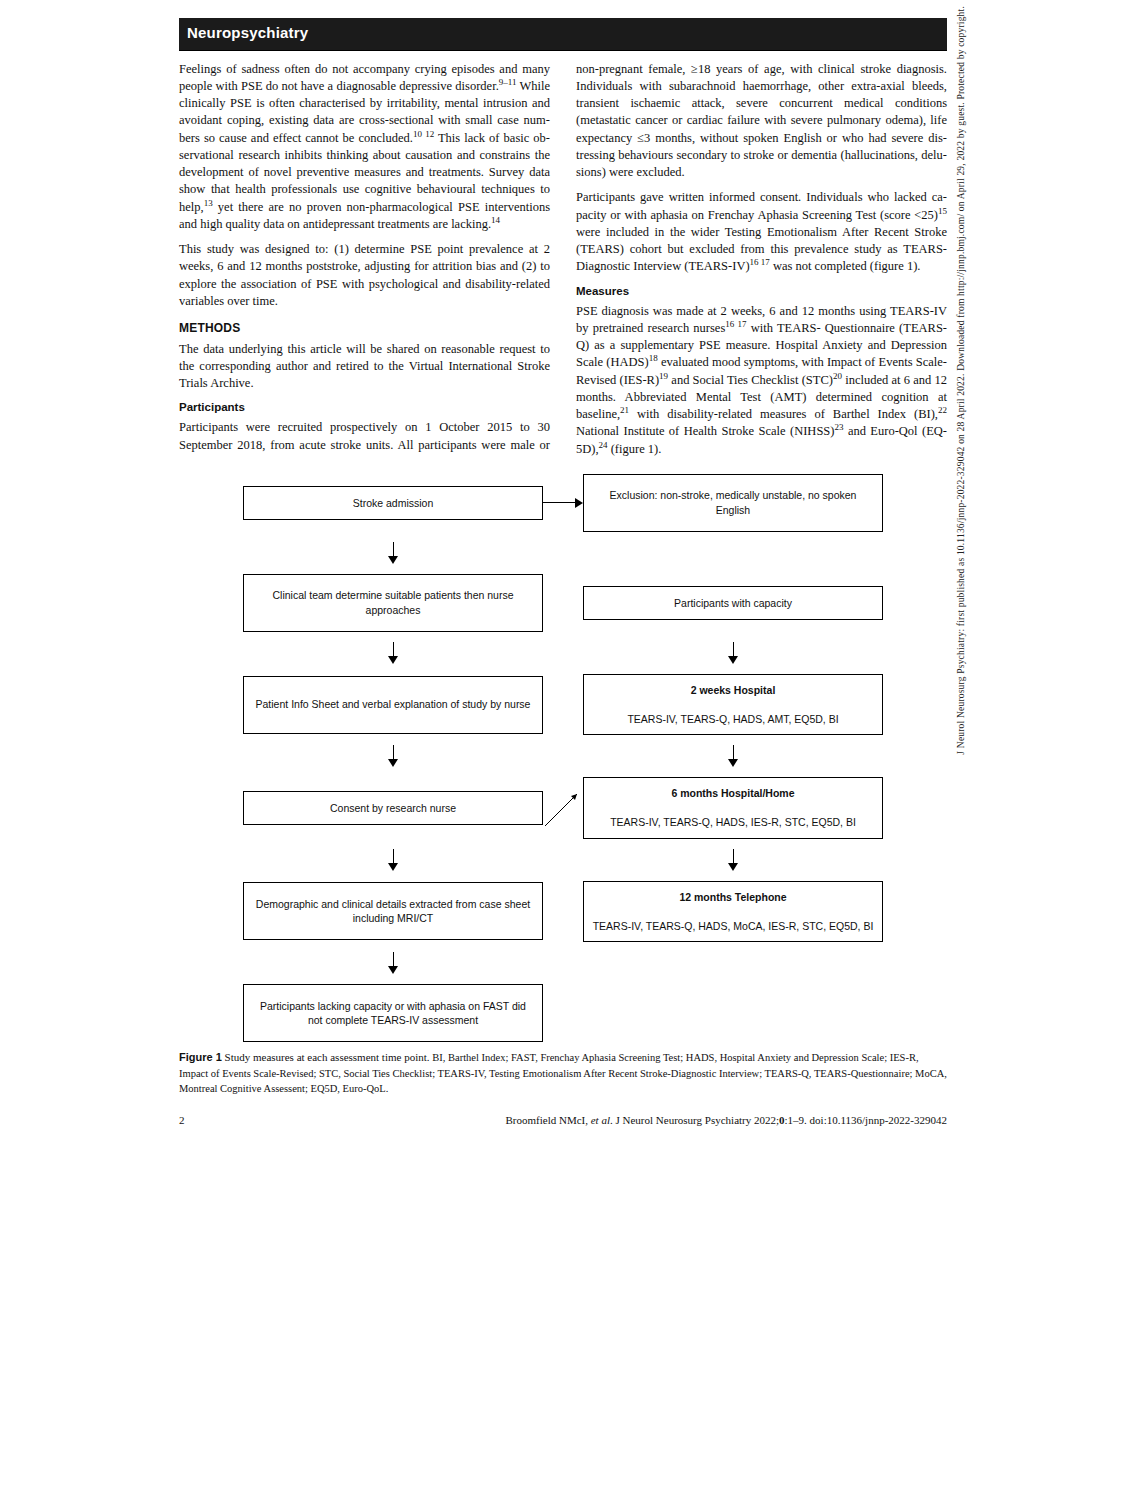J Neurol Neurosurg Psychiatry: first published as 10.1136/jnnp-2022-329042 on 28 April 2022. Downloaded from http://jnnp.bmj.com/ on April 29, 2022 by guest. Protected by copyright.
Neuropsychiatry
Feelings of sadness often do not accompany crying episodes and many people with PSE do not have a diagnosable depressive disorder.9–11 While clinically PSE is often characterised by irritability, mental intrusion and avoidant coping, existing data are cross-sectional with small case numbers so cause and effect cannot be concluded.10 12 This lack of basic observational research inhibits thinking about causation and constrains the development of novel preventive measures and treatments. Survey data show that health professionals use cognitive behavioural techniques to help,13 yet there are no proven non-pharmacological PSE interventions and high quality data on antidepressant treatments are lacking.14
This study was designed to: (1) determine PSE point prevalence at 2 weeks, 6 and 12 months poststroke, adjusting for attrition bias and (2) to explore the association of PSE with psychological and disability-related variables over time.
METHODS
The data underlying this article will be shared on reasonable request to the corresponding author and retired to the Virtual International Stroke Trials Archive.
Participants
Participants were recruited prospectively on 1 October 2015 to 30 September 2018, from acute stroke units. All participants were male or non-pregnant female, ≥18 years of age, with clinical stroke diagnosis. Individuals with subarachnoid haemorrhage, other extra-axial bleeds, transient ischaemic attack, severe concurrent medical conditions (metastatic cancer or cardiac failure with severe pulmonary odema), life expectancy ≤3 months, without spoken English or who had severe distressing behaviours secondary to stroke or dementia (hallucinations, delusions) were excluded.
Participants gave written informed consent. Individuals who lacked capacity or with aphasia on Frenchay Aphasia Screening Test (score <25)15 were included in the wider Testing Emotionalism After Recent Stroke (TEARS) cohort but excluded from this prevalence study as TEARS-Diagnostic Interview (TEARS-IV)16 17 was not completed (figure 1).
Measures
PSE diagnosis was made at 2 weeks, 6 and 12 months using TEARS-IV by pretrained research nurses16 17 with TEARS- Questionnaire (TEARS-Q) as a supplementary PSE measure. Hospital Anxiety and Depression Scale (HADS)18 evaluated mood symptoms, with Impact of Events Scale-Revised (IES-R)19 and Social Ties Checklist (STC)20 included at 6 and 12 months. Abbreviated Mental Test (AMT) determined cognition at baseline,21 with disability-related measures of Barthel Index (BI),22 National Institute of Health Stroke Scale (NIHSS)23 and Euro-Qol (EQ-5D),24 (figure 1).
Stroke admission
Exclusion: non-stroke, medically unstable, no spoken English
Clinical team determine suitable patients then nurse approaches
Participants with capacity
Patient Info Sheet and verbal explanation of study by nurse
2 weeks Hospital
TEARS-IV, TEARS-Q, HADS, AMT, EQ5D, BI
Consent by research nurse
6 months Hospital/Home
TEARS-IV, TEARS-Q, HADS, IES-R, STC, EQ5D, BI
Demographic and clinical details extracted from case sheet including MRI/CT
12 months Telephone
TEARS-IV, TEARS-Q, HADS, MoCA, IES-R, STC, EQ5D, BI
Participants lacking capacity or with aphasia on FAST did not complete TEARS-IV assessment
Figure 1 Study measures at each assessment time point. BI, Barthel Index; FAST, Frenchay Aphasia Screening Test; HADS, Hospital Anxiety and Depression Scale; IES-R, Impact of Events Scale-Revised; STC, Social Ties Checklist; TEARS-IV, Testing Emotionalism After Recent Stroke-Diagnostic Interview; TEARS-Q, TEARS-Questionnaire; MoCA, Montreal Cognitive Assessent; EQ5D, Euro-QoL.
2
Broomfield NMcI, et al. J Neurol Neurosurg Psychiatry 2022;0:1–9. doi:10.1136/jnnp-2022-329042